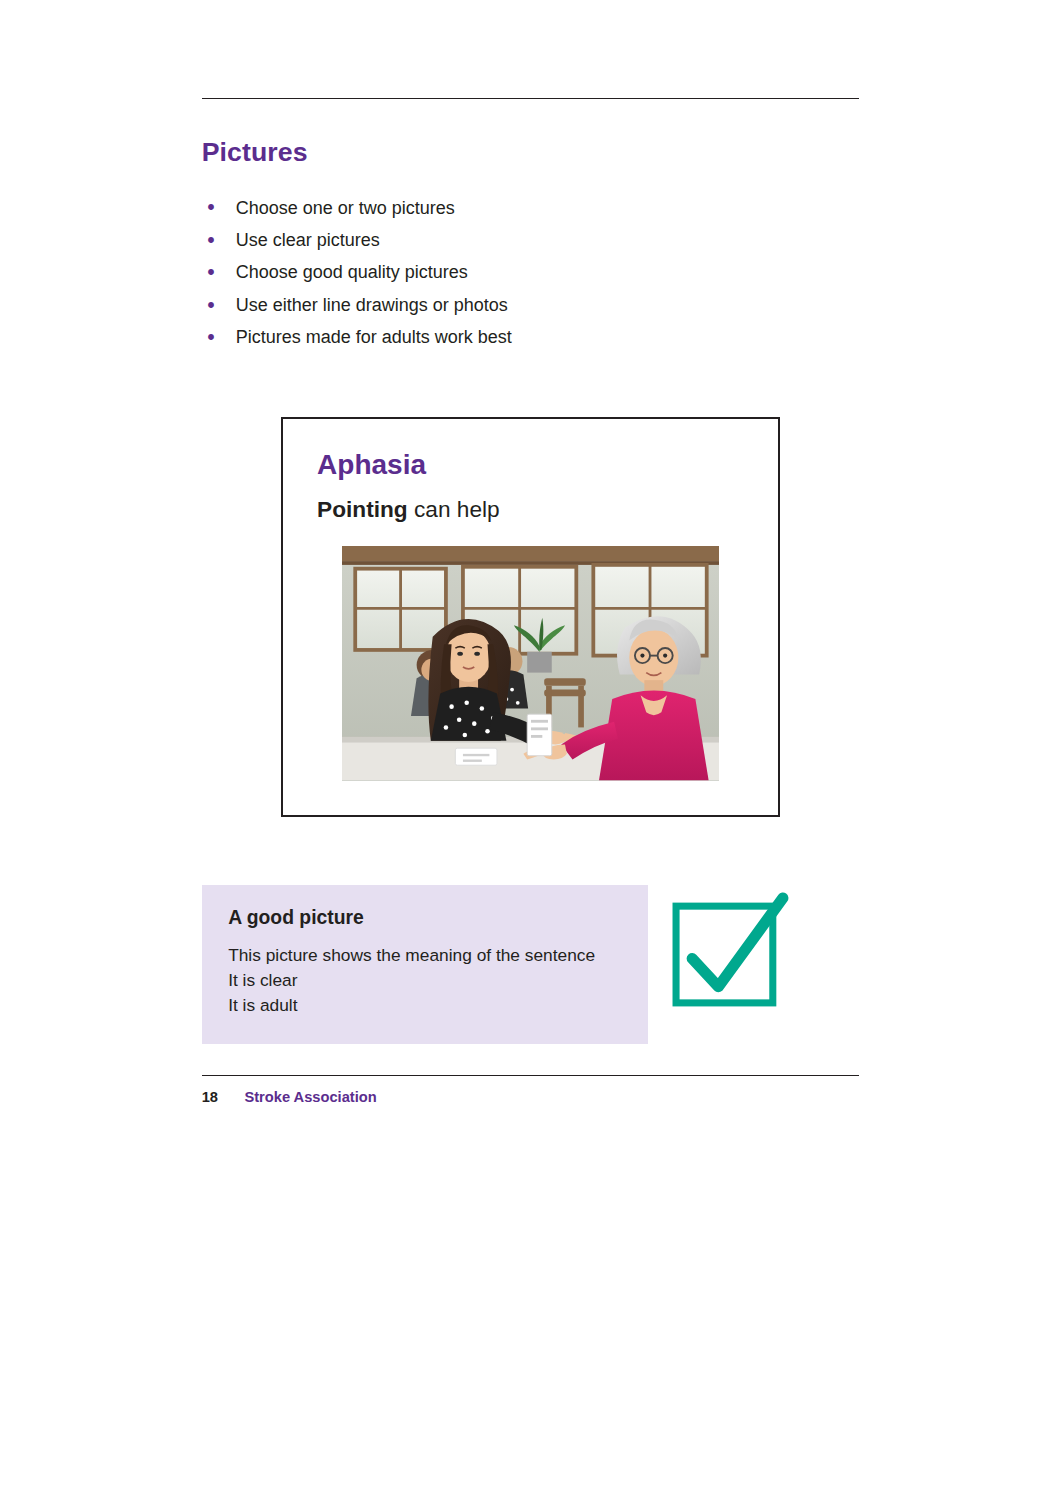Pictures
Choose one or two pictures
Use clear pictures
Choose good quality pictures
Use either line drawings or photos
Pictures made for adults work best
Aphasia
Pointing can help
A good picture
This picture shows the meaning of the sentence
It is clear
It is adult
18 Stroke Association